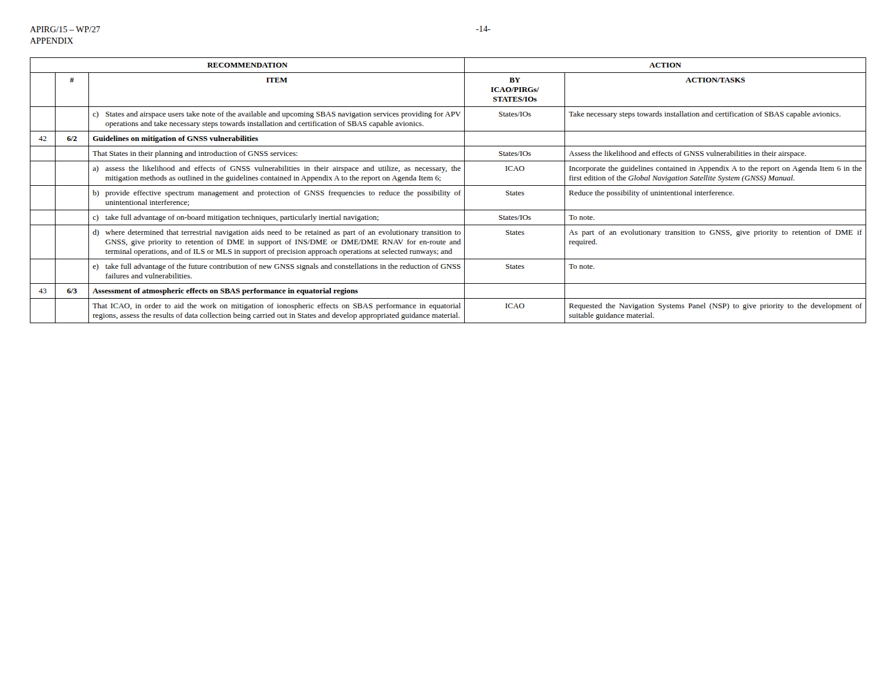APIRG/15 – WP/27
APPENDIX
-14-
| RECOMMENDATION | ACTION |
| --- | --- |
| | # | ITEM | BY ICAO/PIRGs/ STATES/IOs | ACTION/TASKS |
| | | c) States and airspace users take note of the available and upcoming SBAS navigation services providing for APV operations and take necessary steps towards installation and certification of SBAS capable avionics. | States/IOs | Take necessary steps towards installation and certification of SBAS capable avionics. |
| 42 | 6/2 | Guidelines on mitigation of GNSS vulnerabilities | | |
| | | That States in their planning and introduction of GNSS services: | States/IOs | Assess the likelihood and effects of GNSS vulnerabilities in their airspace. |
| | | a) assess the likelihood and effects of GNSS vulnerabilities in their airspace and utilize, as necessary, the mitigation methods as outlined in the guidelines contained in Appendix A to the report on Agenda Item 6; | ICAO | Incorporate the guidelines contained in Appendix A to the report on Agenda Item 6 in the first edition of the Global Navigation Satellite System (GNSS) Manual . |
| | | b) provide effective spectrum management and protection of GNSS frequencies to reduce the possibility of unintentional interference; | States | Reduce the possibility of unintentional interference. |
| | | c) take full advantage of on-board mitigation techniques, particularly inertial navigation; | States/IOs | To note. |
| | | d) where determined that terrestrial navigation aids need to be retained as part of an evolutionary transition to GNSS, give priority to retention of DME in support of INS/DME or DME/DME RNAV for en-route and terminal operations, and of ILS or MLS in support of precision approach operations at selected runways; and | States | As part of an evolutionary transition to GNSS, give priority to retention of DME if required. |
| | | e) take full advantage of the future contribution of new GNSS signals and constellations in the reduction of GNSS failures and vulnerabilities. | States | To note. |
| 43 | 6/3 | Assessment of atmospheric effects on SBAS performance in equatorial regions | | |
| | | That ICAO, in order to aid the work on mitigation of ionospheric effects on SBAS performance in equatorial regions, assess the results of data collection being carried out in States and develop appropriated guidance material. | ICAO | Requested the Navigation Systems Panel (NSP) to give priority to the development of suitable guidance material. |